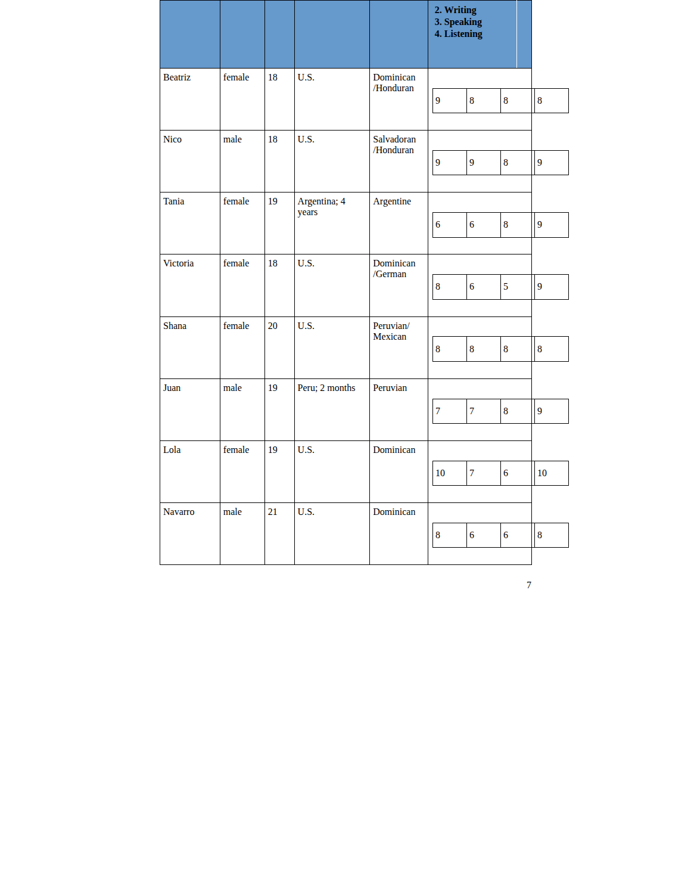| | | | | | Writing Speaking Listening | |
| --- | --- | --- | --- | --- | --- | --- |
| Beatriz | female | 18 | U.S. | Dominican /Honduran | / 9 / 8 / 8 / 8 / |
| Nico | male | 18 | U.S. | Salvadoran /Honduran | / 9 / 9 / 8 / 9 / |
| Tania | female | 19 | Argentina; 4 years | Argentine | / 6 / 6 / 8 / 9 / |
| Victoria | female | 18 | U.S. | Dominican /German | / 8 / 6 / 5 / 9 / |
| Shana | female | 20 | U.S. | Peruvian/ Mexican | / 8 / 8 / 8 / 8 / |
| Juan | male | 19 | Peru; 2 months | Peruvian | / 7 / 7 / 8 / 9 / |
| Lola | female | 19 | U.S. | Dominican | / 10 / 7 / 6 / 10 / |
| Navarro | male | 21 | U.S. | Dominican | / 8 / 6 / 6 / 8 / |
7